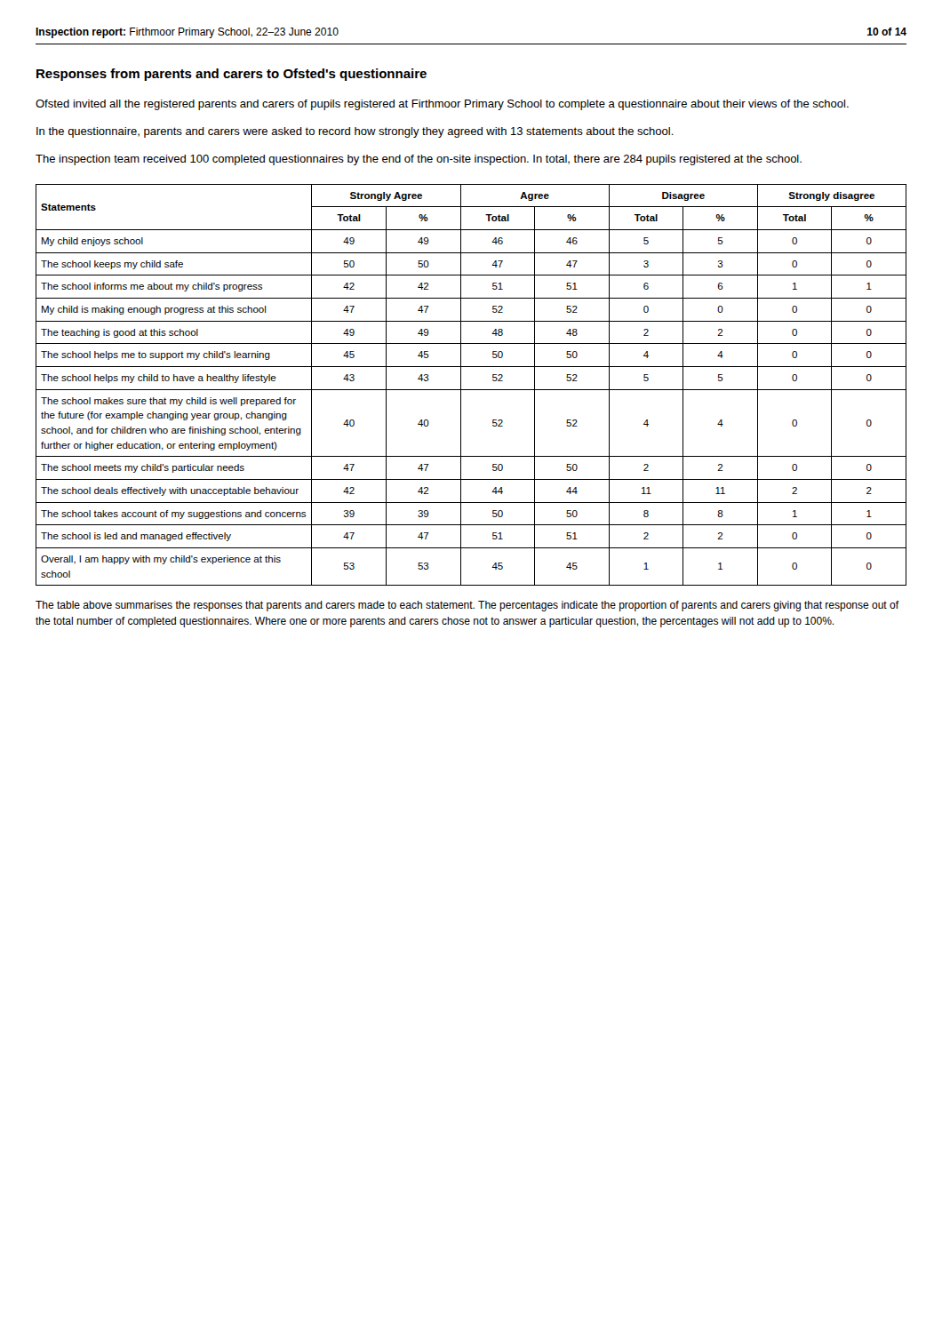Inspection report: Firthmoor Primary School, 22–23 June 2010
10 of 14
Responses from parents and carers to Ofsted's questionnaire
Ofsted invited all the registered parents and carers of pupils registered at Firthmoor Primary School to complete a questionnaire about their views of the school.
In the questionnaire, parents and carers were asked to record how strongly they agreed with 13 statements about the school.
The inspection team received 100 completed questionnaires by the end of the on-site inspection. In total, there are 284 pupils registered at the school.
| Statements | Strongly Agree | Agree | Disagree | Strongly disagree |
| --- | --- | --- | --- | --- |
| Total | % | Total | % | Total | % | Total | % |
| My child enjoys school | 49 | 49 | 46 | 46 | 5 | 5 | 0 | 0 |
| The school keeps my child safe | 50 | 50 | 47 | 47 | 3 | 3 | 0 | 0 |
| The school informs me about my child's progress | 42 | 42 | 51 | 51 | 6 | 6 | 1 | 1 |
| My child is making enough progress at this school | 47 | 47 | 52 | 52 | 0 | 0 | 0 | 0 |
| The teaching is good at this school | 49 | 49 | 48 | 48 | 2 | 2 | 0 | 0 |
| The school helps me to support my child's learning | 45 | 45 | 50 | 50 | 4 | 4 | 0 | 0 |
| The school helps my child to have a healthy lifestyle | 43 | 43 | 52 | 52 | 5 | 5 | 0 | 0 |
| The school makes sure that my child is well prepared for the future (for example changing year group, changing school, and for children who are finishing school, entering further or higher education, or entering employment) | 40 | 40 | 52 | 52 | 4 | 4 | 0 | 0 |
| The school meets my child's particular needs | 47 | 47 | 50 | 50 | 2 | 2 | 0 | 0 |
| The school deals effectively with unacceptable behaviour | 42 | 42 | 44 | 44 | 11 | 11 | 2 | 2 |
| The school takes account of my suggestions and concerns | 39 | 39 | 50 | 50 | 8 | 8 | 1 | 1 |
| The school is led and managed effectively | 47 | 47 | 51 | 51 | 2 | 2 | 0 | 0 |
| Overall, I am happy with my child's experience at this school | 53 | 53 | 45 | 45 | 1 | 1 | 0 | 0 |
The table above summarises the responses that parents and carers made to each statement. The percentages indicate the proportion of parents and carers giving that response out of the total number of completed questionnaires. Where one or more parents and carers chose not to answer a particular question, the percentages will not add up to 100%.